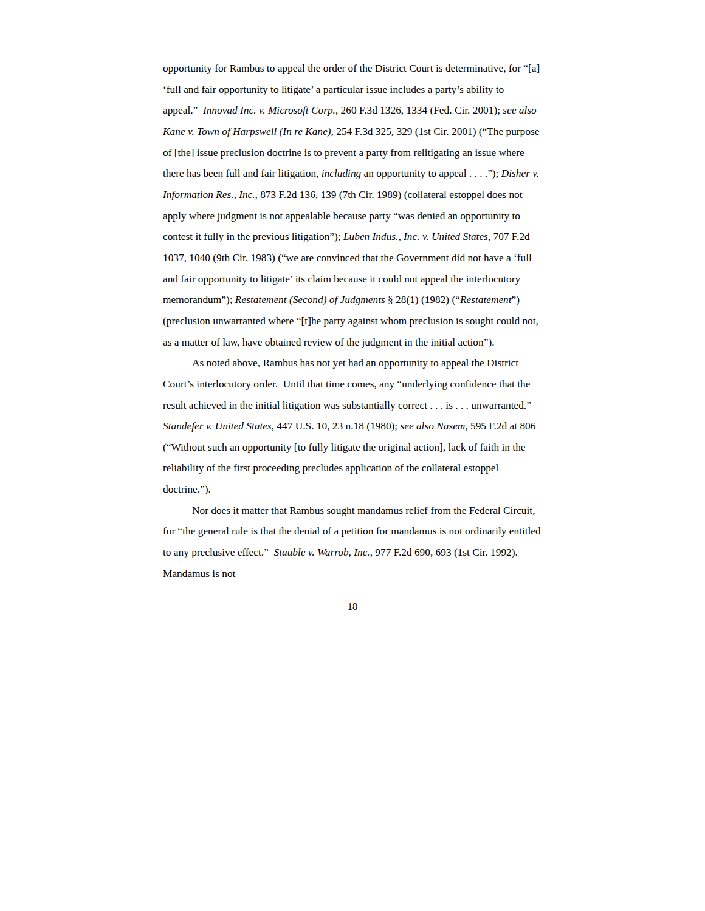opportunity for Rambus to appeal the order of the District Court is determinative, for “[a] ‘full and fair opportunity to litigate’ a particular issue includes a party’s ability to appeal.” Innovad Inc. v. Microsoft Corp., 260 F.3d 1326, 1334 (Fed. Cir. 2001); see also Kane v. Town of Harpswell (In re Kane), 254 F.3d 325, 329 (1st Cir. 2001) (“The purpose of [the] issue preclusion doctrine is to prevent a party from relitigating an issue where there has been full and fair litigation, including an opportunity to appeal . . . .”); Disher v. Information Res., Inc., 873 F.2d 136, 139 (7th Cir. 1989) (collateral estoppel does not apply where judgment is not appealable because party “was denied an opportunity to contest it fully in the previous litigation”); Luben Indus., Inc. v. United States, 707 F.2d 1037, 1040 (9th Cir. 1983) (“we are convinced that the Government did not have a ‘full and fair opportunity to litigate’ its claim because it could not appeal the interlocutory memorandum”); Restatement (Second) of Judgments § 28(1) (1982) (“Restatement”) (preclusion unwarranted where “[t]he party against whom preclusion is sought could not, as a matter of law, have obtained review of the judgment in the initial action”).
As noted above, Rambus has not yet had an opportunity to appeal the District Court’s interlocutory order. Until that time comes, any “underlying confidence that the result achieved in the initial litigation was substantially correct . . . is . . . unwarranted.” Standefer v. United States, 447 U.S. 10, 23 n.18 (1980); see also Nasem, 595 F.2d at 806 (“Without such an opportunity [to fully litigate the original action], lack of faith in the reliability of the first proceeding precludes application of the collateral estoppel doctrine.”).
Nor does it matter that Rambus sought mandamus relief from the Federal Circuit, for “the general rule is that the denial of a petition for mandamus is not ordinarily entitled to any preclusive effect.” Stauble v. Warrob, Inc., 977 F.2d 690, 693 (1st Cir. 1992). Mandamus is not
18